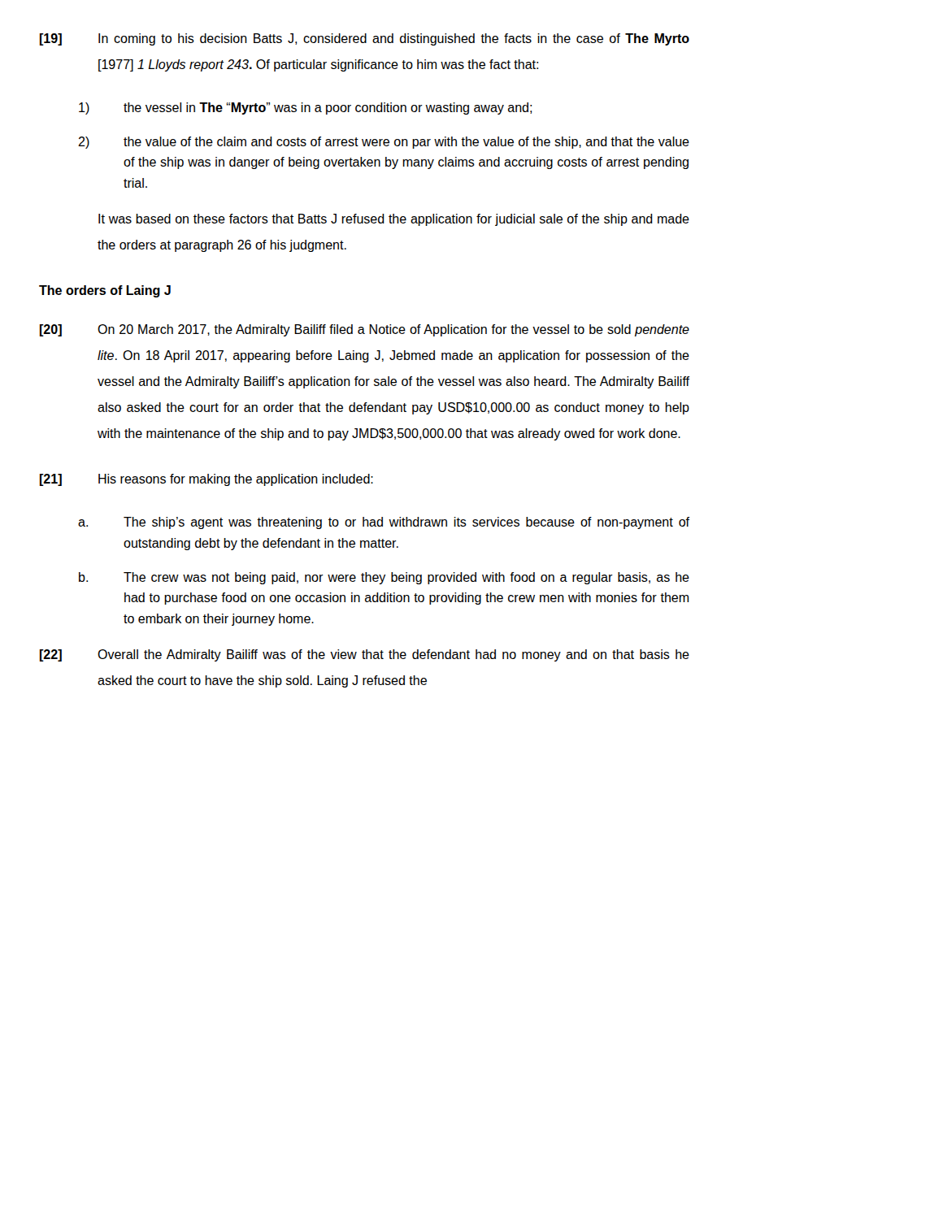[19]
In coming to his decision Batts J, considered and distinguished the facts in the case of The Myrto [1977] 1 Lloyds report 243. Of particular significance to him was the fact that:
1) the vessel in The “Myrto” was in a poor condition or wasting away and;
2) the value of the claim and costs of arrest were on par with the value of the ship, and that the value of the ship was in danger of being overtaken by many claims and accruing costs of arrest pending trial.
It was based on these factors that Batts J refused the application for judicial sale of the ship and made the orders at paragraph 26 of his judgment.
The orders of Laing J
[20]
On 20 March 2017, the Admiralty Bailiff filed a Notice of Application for the vessel to be sold pendente lite. On 18 April 2017, appearing before Laing J, Jebmed made an application for possession of the vessel and the Admiralty Bailiff’s application for sale of the vessel was also heard. The Admiralty Bailiff also asked the court for an order that the defendant pay USD$10,000.00 as conduct money to help with the maintenance of the ship and to pay JMD$3,500,000.00 that was already owed for work done.
[21]
His reasons for making the application included:
a. The ship’s agent was threatening to or had withdrawn its services because of non-payment of outstanding debt by the defendant in the matter.
b. The crew was not being paid, nor were they being provided with food on a regular basis, as he had to purchase food on one occasion in addition to providing the crew men with monies for them to embark on their journey home.
[22]
Overall the Admiralty Bailiff was of the view that the defendant had no money and on that basis he asked the court to have the ship sold. Laing J refused the